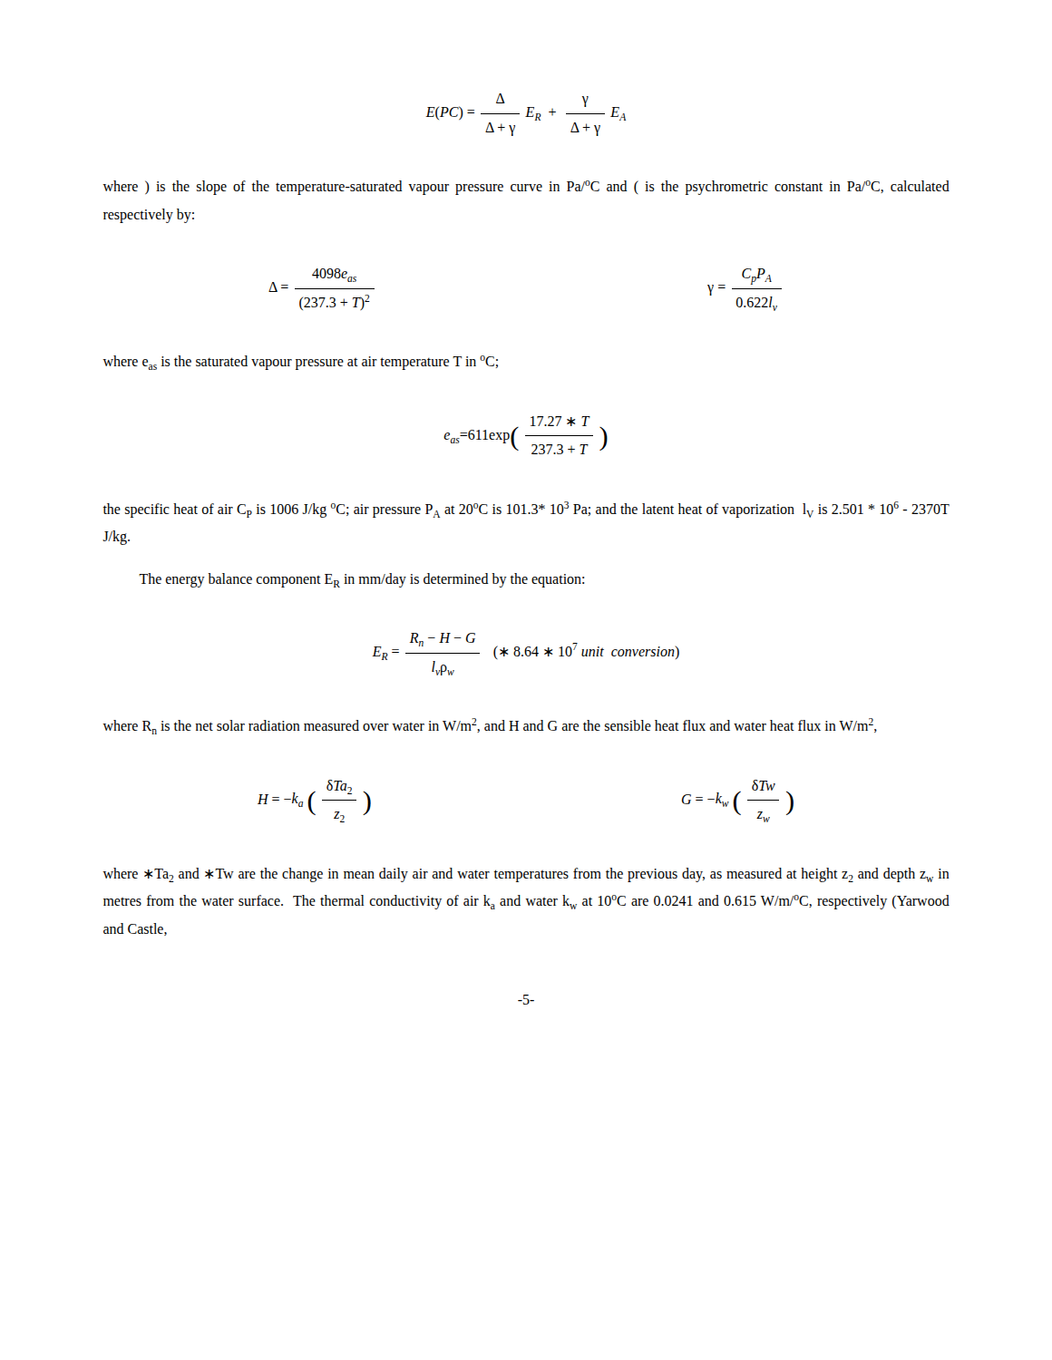E(PC) = Δ Δ + γ ER + γ Δ + γ EA
where ) is the slope of the temperature-saturated vapour pressure curve in Pa/oC and ( is the psychrometric constant in Pa/oC, calculated respectively by:
Δ = 4098eas (237.3 + T)2
γ = CpPA 0.622lv
where eas is the saturated vapour pressure at air temperature T in oC;
eas=611exp( 17.27 ∗ T 237.3 + T )
the specific heat of air CP is 1006 J/kg oC; air pressure PA at 20oC is 101.3* 103 Pa; and the latent heat of vaporization lV is 2.501 * 106 - 2370T J/kg.
The energy balance component ER in mm/day is determined by the equation:
ER = Rn − H − G lvρw (∗ 8.64 ∗ 107 unit conversion)
where Rn is the net solar radiation measured over water in W/m2, and H and G are the sensible heat flux and water heat flux in W/m2,
H = −ka ( δTa2 z2 )
G = −kw ( δTw zw )
where ∗Ta2 and ∗Tw are the change in mean daily air and water temperatures from the previous day, as measured at height z2 and depth zw in metres from the water surface. The thermal conductivity of air ka and water kw at 10oC are 0.0241 and 0.615 W/m/oC, respectively (Yarwood and Castle,
-5-